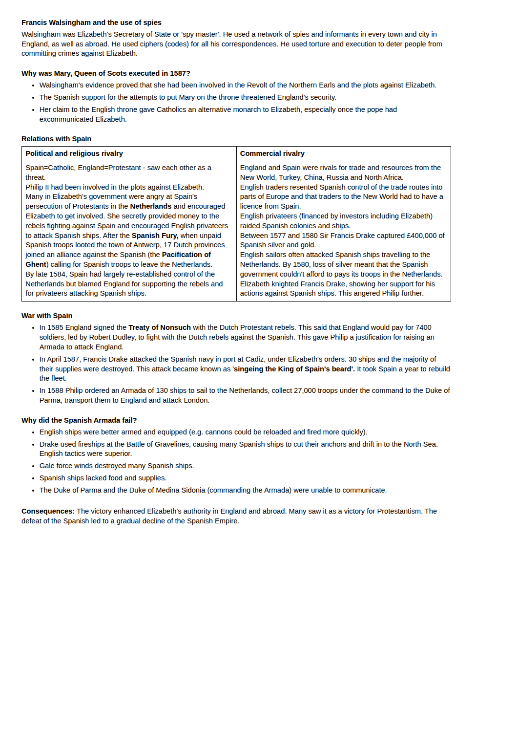Francis Walsingham and the use of spies
Walsingham was Elizabeth's Secretary of State or 'spy master'. He used a network of spies and informants in every town and city in England, as well as abroad. He used ciphers (codes) for all his correspondences. He used torture and execution to deter people from committing crimes against Elizabeth.
Why was Mary, Queen of Scots executed in 1587?
Walsingham's evidence proved that she had been involved in the Revolt of the Northern Earls and the plots against Elizabeth.
The Spanish support for the attempts to put Mary on the throne threatened England's security.
Her claim to the English throne gave Catholics an alternative monarch to Elizabeth, especially once the pope had excommunicated Elizabeth.
Relations with Spain
| Political and religious rivalry | Commercial rivalry |
| --- | --- |
| Spain=Catholic, England=Protestant - saw each other as a threat. Philip II had been involved in the plots against Elizabeth. Many in Elizabeth's government were angry at Spain's persecution of Protestants in the Netherlands and encouraged Elizabeth to get involved. She secretly provided money to the rebels fighting against Spain and encouraged English privateers to attack Spanish ships. After the Spanish Fury, when unpaid Spanish troops looted the town of Antwerp, 17 Dutch provinces joined an alliance against the Spanish (the Pacification of Ghent ) calling for Spanish troops to leave the Netherlands. By late 1584, Spain had largely re-established control of the Netherlands but blamed England for supporting the rebels and for privateers attacking Spanish ships. | England and Spain were rivals for trade and resources from the New World, Turkey, China, Russia and North Africa. English traders resented Spanish control of the trade routes into parts of Europe and that traders to the New World had to have a licence from Spain. English privateers (financed by investors including Elizabeth) raided Spanish colonies and ships. Between 1577 and 1580 Sir Francis Drake captured £400,000 of Spanish silver and gold. English sailors often attacked Spanish ships travelling to the Netherlands. By 1580, loss of silver meant that the Spanish government couldn't afford to pays its troops in the Netherlands. Elizabeth knighted Francis Drake, showing her support for his actions against Spanish ships. This angered Philip further. |
War with Spain
In 1585 England signed the Treaty of Nonsuch with the Dutch Protestant rebels. This said that England would pay for 7400 soldiers, led by Robert Dudley, to fight with the Dutch rebels against the Spanish. This gave Philip a justification for raising an Armada to attack England.
In April 1587, Francis Drake attacked the Spanish navy in port at Cadiz, under Elizabeth's orders. 30 ships and the majority of their supplies were destroyed. This attack became known as 'singeing the King of Spain's beard'. It took Spain a year to rebuild the fleet.
In 1588 Philip ordered an Armada of 130 ships to sail to the Netherlands, collect 27,000 troops under the command to the Duke of Parma, transport them to England and attack London.
Why did the Spanish Armada fail?
English ships were better armed and equipped (e.g. cannons could be reloaded and fired more quickly).
Drake used fireships at the Battle of Gravelines, causing many Spanish ships to cut their anchors and drift in to the North Sea. English tactics were superior.
Gale force winds destroyed many Spanish ships.
Spanish ships lacked food and supplies.
The Duke of Parma and the Duke of Medina Sidonia (commanding the Armada) were unable to communicate.
Consequences: The victory enhanced Elizabeth's authority in England and abroad. Many saw it as a victory for Protestantism. The defeat of the Spanish led to a gradual decline of the Spanish Empire.